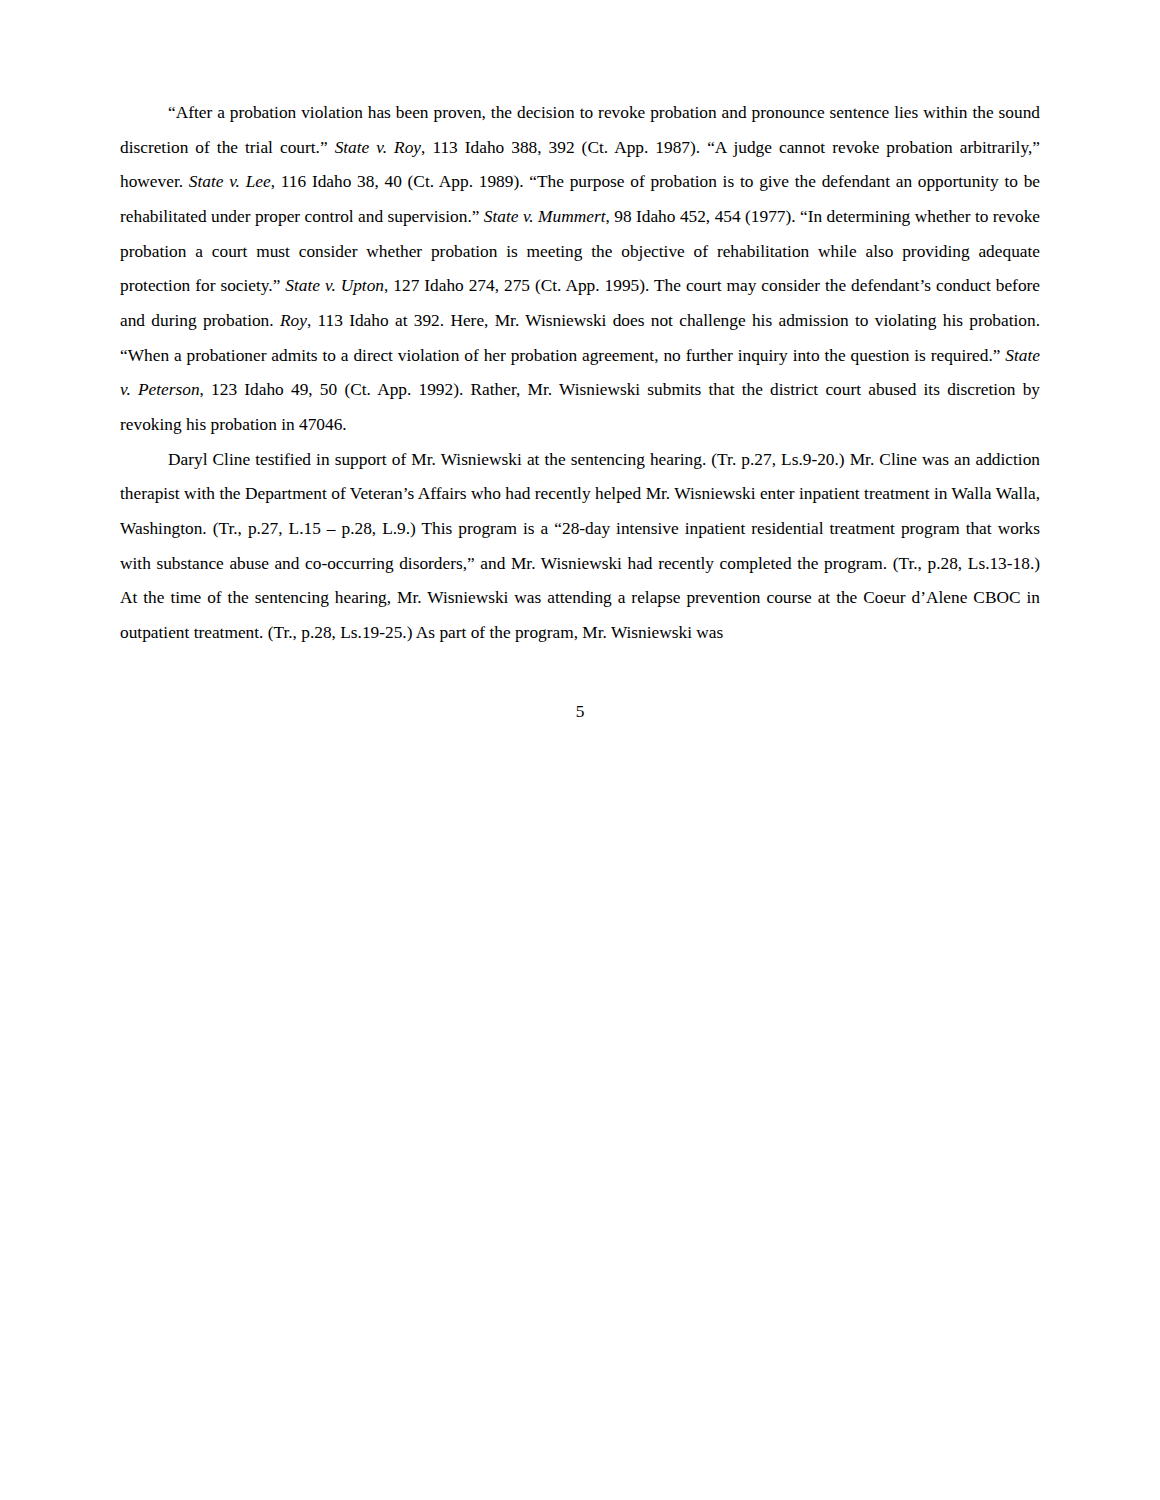“After a probation violation has been proven, the decision to revoke probation and pronounce sentence lies within the sound discretion of the trial court.” State v. Roy, 113 Idaho 388, 392 (Ct. App. 1987). “A judge cannot revoke probation arbitrarily,” however. State v. Lee, 116 Idaho 38, 40 (Ct. App. 1989). “The purpose of probation is to give the defendant an opportunity to be rehabilitated under proper control and supervision.” State v. Mummert, 98 Idaho 452, 454 (1977). “In determining whether to revoke probation a court must consider whether probation is meeting the objective of rehabilitation while also providing adequate protection for society.” State v. Upton, 127 Idaho 274, 275 (Ct. App. 1995). The court may consider the defendant’s conduct before and during probation. Roy, 113 Idaho at 392. Here, Mr. Wisniewski does not challenge his admission to violating his probation. “When a probationer admits to a direct violation of her probation agreement, no further inquiry into the question is required.” State v. Peterson, 123 Idaho 49, 50 (Ct. App. 1992). Rather, Mr. Wisniewski submits that the district court abused its discretion by revoking his probation in 47046.
Daryl Cline testified in support of Mr. Wisniewski at the sentencing hearing. (Tr. p.27, Ls.9-20.) Mr. Cline was an addiction therapist with the Department of Veteran’s Affairs who had recently helped Mr. Wisniewski enter inpatient treatment in Walla Walla, Washington. (Tr., p.27, L.15 – p.28, L.9.) This program is a “28-day intensive inpatient residential treatment program that works with substance abuse and co-occurring disorders,” and Mr. Wisniewski had recently completed the program. (Tr., p.28, Ls.13-18.) At the time of the sentencing hearing, Mr. Wisniewski was attending a relapse prevention course at the Coeur d’Alene CBOC in outpatient treatment. (Tr., p.28, Ls.19-25.) As part of the program, Mr. Wisniewski was
5